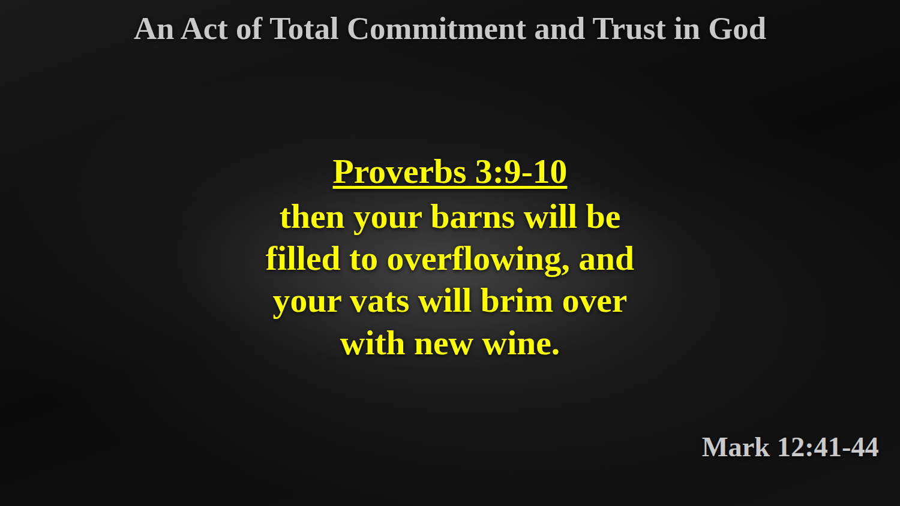An Act of Total Commitment and Trust in God
Proverbs 3:9-10
then your barns will be filled to overflowing, and your vats will brim over with new wine.
Mark 12:41-44